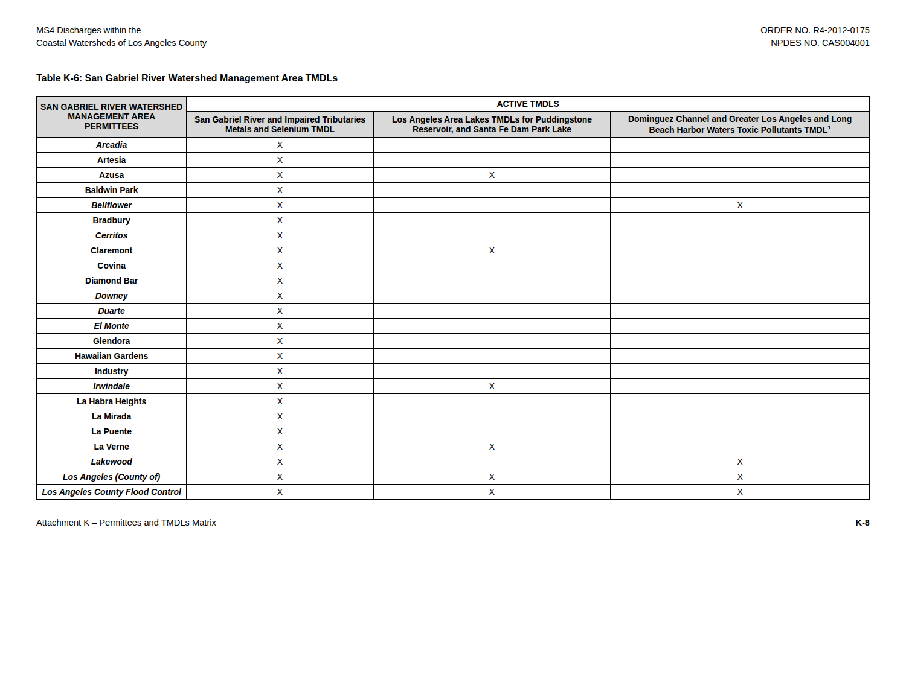MS4 Discharges within the
Coastal Watersheds of Los Angeles County
ORDER NO. R4-2012-0175
NPDES NO. CAS004001
Table K-6: San Gabriel River Watershed Management Area TMDLs
| SAN GABRIEL RIVER WATERSHED MANAGEMENT AREA PERMITTEES | ACTIVE TMDLS |
| --- | --- |
| San Gabriel River and Impaired Tributaries Metals and Selenium TMDL | Los Angeles Area Lakes TMDLs for Puddingstone Reservoir, and Santa Fe Dam Park Lake | Dominguez Channel and Greater Los Angeles and Long Beach Harbor Waters Toxic Pollutants TMDL 1 |
| Arcadia | X | | |
| Artesia | X | | |
| Azusa | X | X | |
| Baldwin Park | X | | |
| Bellflower | X | | X |
| Bradbury | X | | |
| Cerritos | X | | |
| Claremont | X | X | |
| Covina | X | | |
| Diamond Bar | X | | |
| Downey | X | | |
| Duarte | X | | |
| El Monte | X | | |
| Glendora | X | | |
| Hawaiian Gardens | X | | |
| Industry | X | | |
| Irwindale | X | X | |
| La Habra Heights | X | | |
| La Mirada | X | | |
| La Puente | X | | |
| La Verne | X | X | |
| Lakewood | X | | X |
| Los Angeles (County of) | X | X | X |
| Los Angeles County Flood Control | X | X | X |
Attachment K – Permittees and TMDLs Matrix
K-8